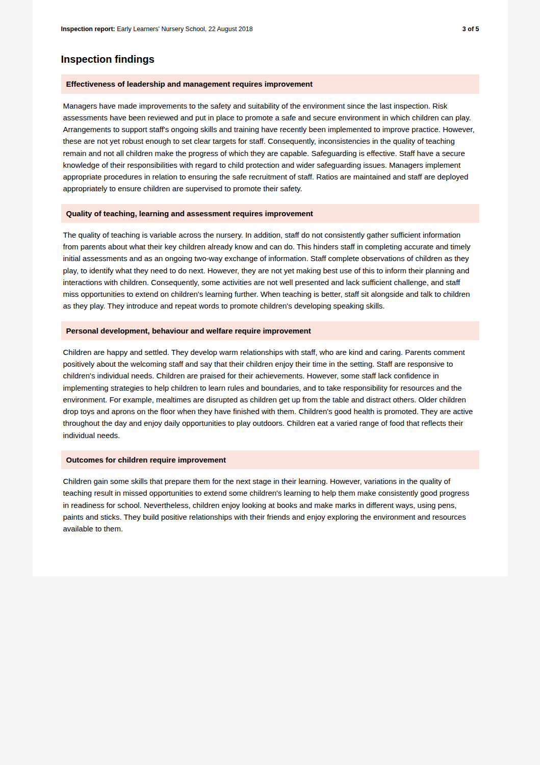Inspection report: Early Learners' Nursery School, 22 August 2018
3 of 5
Inspection findings
Effectiveness of leadership and management requires improvement
Managers have made improvements to the safety and suitability of the environment since the last inspection. Risk assessments have been reviewed and put in place to promote a safe and secure environment in which children can play. Arrangements to support staff's ongoing skills and training have recently been implemented to improve practice. However, these are not yet robust enough to set clear targets for staff. Consequently, inconsistencies in the quality of teaching remain and not all children make the progress of which they are capable. Safeguarding is effective. Staff have a secure knowledge of their responsibilities with regard to child protection and wider safeguarding issues. Managers implement appropriate procedures in relation to ensuring the safe recruitment of staff. Ratios are maintained and staff are deployed appropriately to ensure children are supervised to promote their safety.
Quality of teaching, learning and assessment requires improvement
The quality of teaching is variable across the nursery. In addition, staff do not consistently gather sufficient information from parents about what their key children already know and can do. This hinders staff in completing accurate and timely initial assessments and as an ongoing two-way exchange of information. Staff complete observations of children as they play, to identify what they need to do next. However, they are not yet making best use of this to inform their planning and interactions with children. Consequently, some activities are not well presented and lack sufficient challenge, and staff miss opportunities to extend on children's learning further. When teaching is better, staff sit alongside and talk to children as they play. They introduce and repeat words to promote children's developing speaking skills.
Personal development, behaviour and welfare require improvement
Children are happy and settled. They develop warm relationships with staff, who are kind and caring. Parents comment positively about the welcoming staff and say that their children enjoy their time in the setting. Staff are responsive to children's individual needs. Children are praised for their achievements. However, some staff lack confidence in implementing strategies to help children to learn rules and boundaries, and to take responsibility for resources and the environment. For example, mealtimes are disrupted as children get up from the table and distract others. Older children drop toys and aprons on the floor when they have finished with them. Children's good health is promoted. They are active throughout the day and enjoy daily opportunities to play outdoors. Children eat a varied range of food that reflects their individual needs.
Outcomes for children require improvement
Children gain some skills that prepare them for the next stage in their learning. However, variations in the quality of teaching result in missed opportunities to extend some children's learning to help them make consistently good progress in readiness for school. Nevertheless, children enjoy looking at books and make marks in different ways, using pens, paints and sticks. They build positive relationships with their friends and enjoy exploring the environment and resources available to them.